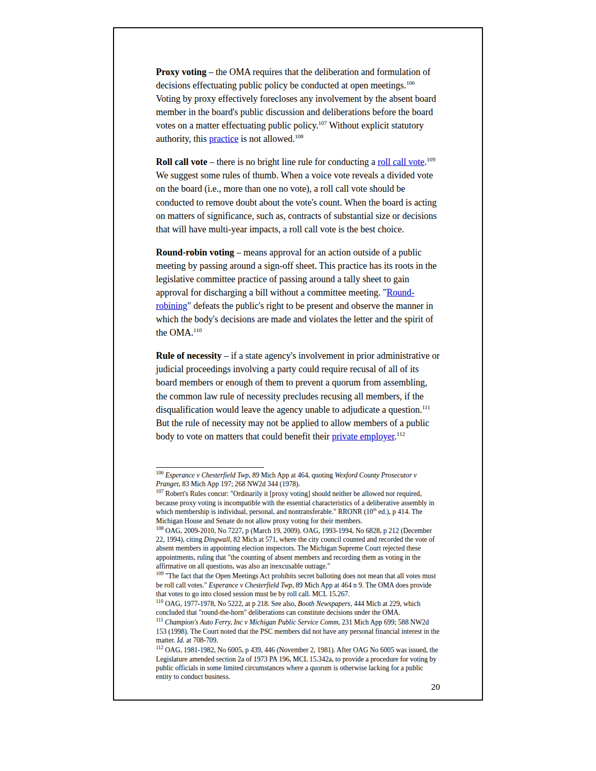Proxy voting – the OMA requires that the deliberation and formulation of decisions effectuating public policy be conducted at open meetings.106 Voting by proxy effectively forecloses any involvement by the absent board member in the board's public discussion and deliberations before the board votes on a matter effectuating public policy.107 Without explicit statutory authority, this practice is not allowed.108
Roll call vote – there is no bright line rule for conducting a roll call vote.109 We suggest some rules of thumb. When a voice vote reveals a divided vote on the board (i.e., more than one no vote), a roll call vote should be conducted to remove doubt about the vote's count. When the board is acting on matters of significance, such as, contracts of substantial size or decisions that will have multi-year impacts, a roll call vote is the best choice.
Round-robin voting – means approval for an action outside of a public meeting by passing around a sign-off sheet. This practice has its roots in the legislative committee practice of passing around a tally sheet to gain approval for discharging a bill without a committee meeting. "Round-robining" defeats the public's right to be present and observe the manner in which the body's decisions are made and violates the letter and the spirit of the OMA.110
Rule of necessity – if a state agency's involvement in prior administrative or judicial proceedings involving a party could require recusal of all of its board members or enough of them to prevent a quorum from assembling, the common law rule of necessity precludes recusing all members, if the disqualification would leave the agency unable to adjudicate a question.111 But the rule of necessity may not be applied to allow members of a public body to vote on matters that could benefit their private employer.112
106 Esperance v Chesterfield Twp, 89 Mich App at 464, quoting Wexford County Prosecutor v Pranger, 83 Mich App 197; 268 NW2d 344 (1978).
107 Robert's Rules concur: "Ordinarily it [proxy voting] should neither be allowed nor required, because proxy voting is incompatible with the essential characteristics of a deliberative assembly in which membership is individual, personal, and nontransferable." RRONR (10th ed.), p 414. The Michigan House and Senate do not allow proxy voting for their members.
108 OAG, 2009-2010, No 7227, p (March 19, 2009). OAG, 1993-1994, No 6828, p 212 (December 22, 1994), citing Dingwall, 82 Mich at 571, where the city council counted and recorded the vote of absent members in appointing election inspectors. The Michigan Supreme Court rejected these appointments, ruling that "the counting of absent members and recording them as voting in the affirmative on all questions, was also an inexcusable outrage."
109 "The fact that the Open Meetings Act prohibits secret balloting does not mean that all votes must be roll call votes." Esperance v Chesterfield Twp, 89 Mich App at 464 n 9. The OMA does provide that votes to go into closed session must be by roll call. MCL 15.267.
110 OAG, 1977-1978, No 5222, at p 218. See also, Booth Newspapers, 444 Mich at 229, which concluded that "round-the-horn" deliberations can constitute decisions under the OMA.
111 Champion's Auto Ferry, Inc v Michigan Public Service Comm, 231 Mich App 699; 588 NW2d 153 (1998). The Court noted that the PSC members did not have any personal financial interest in the matter. Id. at 708-709.
112 OAG, 1981-1982, No 6005, p 439, 446 (November 2, 1981). After OAG No 6005 was issued, the Legislature amended section 2a of 1973 PA 196, MCL 15.342a, to provide a procedure for voting by public officials in some limited circumstances where a quorum is otherwise lacking for a public entity to conduct business.
20